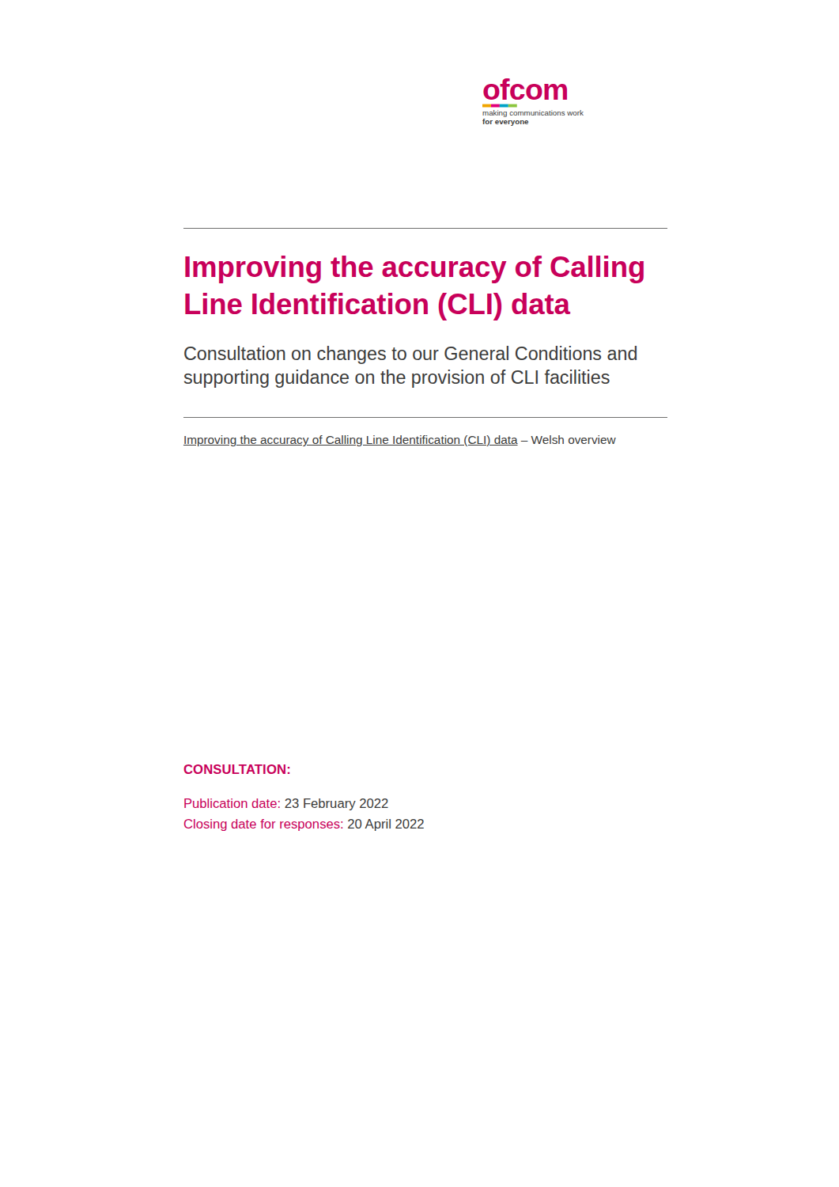ofcom making communications work for everyone
Improving the accuracy of Calling Line Identification (CLI) data
Consultation on changes to our General Conditions and supporting guidance on the provision of CLI facilities
Improving the accuracy of Calling Line Identification (CLI) data – Welsh overview
CONSULTATION:
Publication date: 23 February 2022
Closing date for responses: 20 April 2022